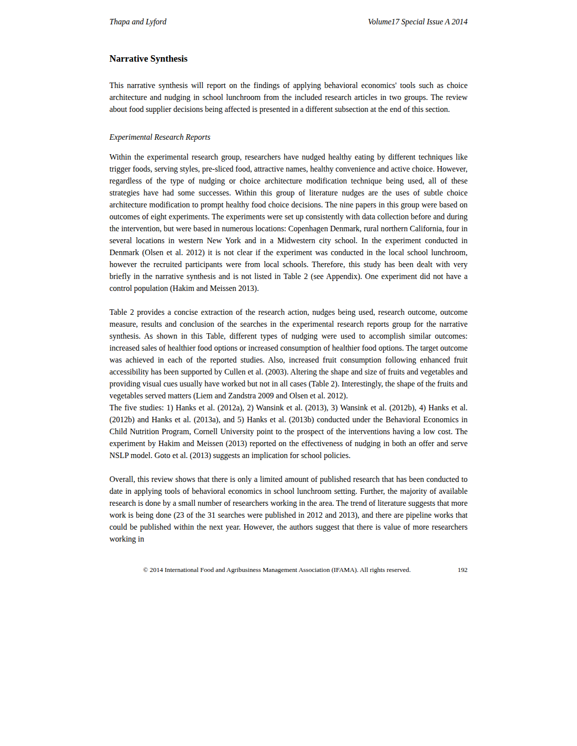Thapa and Lyford Volume17 Special Issue A 2014
Narrative Synthesis
This narrative synthesis will report on the findings of applying behavioral economics' tools such as choice architecture and nudging in school lunchroom from the included research articles in two groups. The review about food supplier decisions being affected is presented in a different subsection at the end of this section.
Experimental Research Reports
Within the experimental research group, researchers have nudged healthy eating by different techniques like trigger foods, serving styles, pre-sliced food, attractive names, healthy convenience and active choice. However, regardless of the type of nudging or choice architecture modification technique being used, all of these strategies have had some successes. Within this group of literature nudges are the uses of subtle choice architecture modification to prompt healthy food choice decisions. The nine papers in this group were based on outcomes of eight experiments. The experiments were set up consistently with data collection before and during the intervention, but were based in numerous locations: Copenhagen Denmark, rural northern California, four in several locations in western New York and in a Midwestern city school. In the experiment conducted in Denmark (Olsen et al. 2012) it is not clear if the experiment was conducted in the local school lunchroom, however the recruited participants were from local schools. Therefore, this study has been dealt with very briefly in the narrative synthesis and is not listed in Table 2 (see Appendix). One experiment did not have a control population (Hakim and Meissen 2013).
Table 2 provides a concise extraction of the research action, nudges being used, research outcome, outcome measure, results and conclusion of the searches in the experimental research reports group for the narrative synthesis. As shown in this Table, different types of nudging were used to accomplish similar outcomes: increased sales of healthier food options or increased consumption of healthier food options. The target outcome was achieved in each of the reported studies. Also, increased fruit consumption following enhanced fruit accessibility has been supported by Cullen et al. (2003). Altering the shape and size of fruits and vegetables and providing visual cues usually have worked but not in all cases (Table 2). Interestingly, the shape of the fruits and vegetables served matters (Liem and Zandstra 2009 and Olsen et al. 2012).
The five studies: 1) Hanks et al. (2012a), 2) Wansink et al. (2013), 3) Wansink et al. (2012b), 4) Hanks et al. (2012b) and Hanks et al. (2013a), and 5) Hanks et al. (2013b) conducted under the Behavioral Economics in Child Nutrition Program, Cornell University point to the prospect of the interventions having a low cost. The experiment by Hakim and Meissen (2013) reported on the effectiveness of nudging in both an offer and serve NSLP model. Goto et al. (2013) suggests an implication for school policies.
Overall, this review shows that there is only a limited amount of published research that has been conducted to date in applying tools of behavioral economics in school lunchroom setting. Further, the majority of available research is done by a small number of researchers working in the area. The trend of literature suggests that more work is being done (23 of the 31 searches were published in 2012 and 2013), and there are pipeline works that could be published within the next year. However, the authors suggest that there is value of more researchers working in
© 2014 International Food and Agribusiness Management Association (IFAMA). All rights reserved. 192